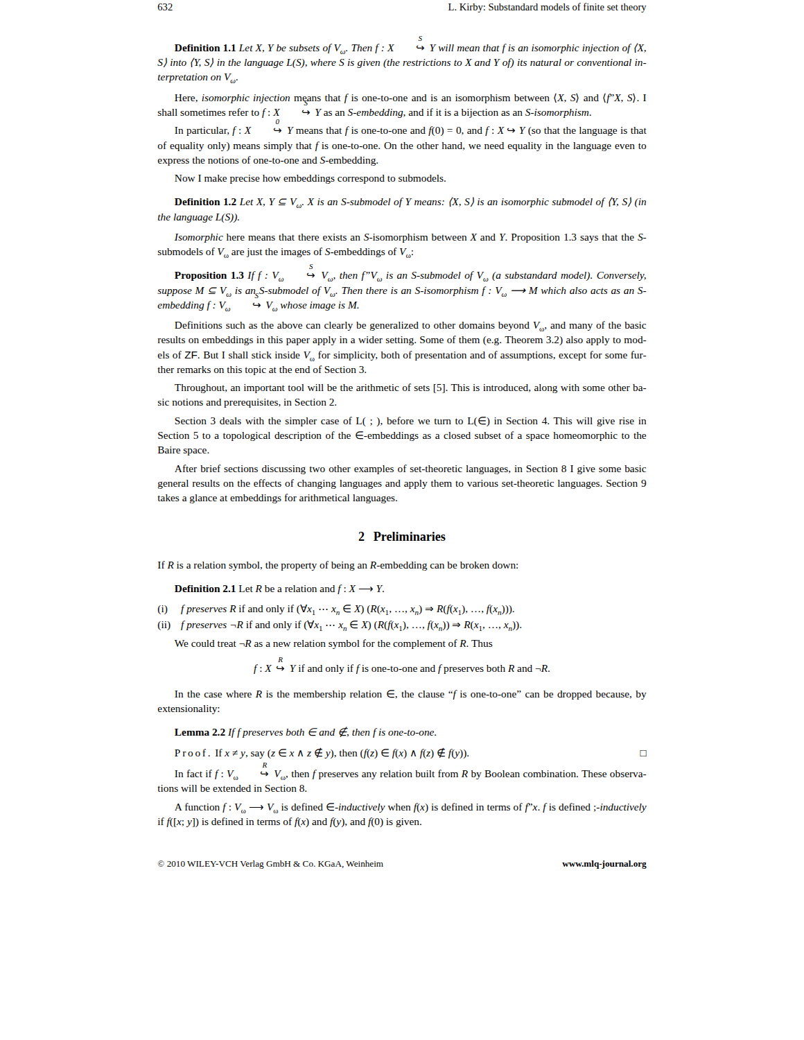632 L. Kirby: Substandard models of finite set theory
Definition 1.1 Let X, Y be subsets of Vω. Then f : X S↪ Y will mean that f is an isomorphic injection of ⟨X, S⟩ into ⟨Y, S⟩ in the language L(S), where S is given (the restrictions to X and Y of) its natural or conventional interpretation on Vω.
Here, isomorphic injection means that f is one-to-one and is an isomorphism between ⟨X, S⟩ and ⟨f”X, S⟩. I shall sometimes refer to f : X S↪ Y as an S-embedding, and if it is a bijection as an S-isomorphism.
In particular, f : X 0↪ Y means that f is one-to-one and f(0) = 0, and f : X ↪ Y (so that the language is that of equality only) means simply that f is one-to-one. On the other hand, we need equality in the language even to express the notions of one-to-one and S-embedding.
Now I make precise how embeddings correspond to submodels.
Definition 1.2 Let X, Y ⊆ Vω. X is an S-submodel of Y means: ⟨X, S⟩ is an isomorphic submodel of ⟨Y, S⟩ (in the language L(S)).
Isomorphic here means that there exists an S-isomorphism between X and Y. Proposition 1.3 says that the S-submodels of Vω are just the images of S-embeddings of Vω:
Proposition 1.3 If f : Vω S↪ Vω, then f”Vω is an S-submodel of Vω (a substandard model). Conversely, suppose M ⊆ Vω is an S-submodel of Vω. Then there is an S-isomorphism f : Vω ⟶ M which also acts as an S-embedding f : Vω S↪ Vω whose image is M.
Definitions such as the above can clearly be generalized to other domains beyond Vω, and many of the basic results on embeddings in this paper apply in a wider setting. Some of them (e.g. Theorem 3.2) also apply to models of ZF. But I shall stick inside Vω for simplicity, both of presentation and of assumptions, except for some further remarks on this topic at the end of Section 3.
Throughout, an important tool will be the arithmetic of sets [5]. This is introduced, along with some other basic notions and prerequisites, in Section 2.
Section 3 deals with the simpler case of L( ; ), before we turn to L(∈) in Section 4. This will give rise in Section 5 to a topological description of the ∈-embeddings as a closed subset of a space homeomorphic to the Baire space.
After brief sections discussing two other examples of set-theoretic languages, in Section 8 I give some basic general results on the effects of changing languages and apply them to various set-theoretic languages. Section 9 takes a glance at embeddings for arithmetical languages.
2 Preliminaries
If R is a relation symbol, the property of being an R-embedding can be broken down:
Definition 2.1 Let R be a relation and f : X ⟶ Y.
(i) f preserves R if and only if (∀x1 ⋯ xn ∈ X) (R(x1, …, xn) ⇒ R(f(x1), …, f(xn))).
(ii) f preserves ¬R if and only if (∀x1 ⋯ xn ∈ X) (R(f(x1), …, f(xn)) ⇒ R(x1, …, xn)).
We could treat ¬R as a new relation symbol for the complement of R. Thus
f : X R↪ Y if and only if f is one-to-one and f preserves both R and ¬R.
In the case where R is the membership relation ∈, the clause “f is one-to-one” can be dropped because, by extensionality:
Lemma 2.2 If f preserves both ∈ and ∉, then f is one-to-one.
Proof. If x ≠ y, say (z ∈ x ∧ z ∉ y), then (f(z) ∈ f(x) ∧ f(z) ∉ f(y)). □
In fact if f : Vω R↪ Vω, then f preserves any relation built from R by Boolean combination. These observations will be extended in Section 8.
A function f : Vω ⟶ Vω is defined ∈-inductively when f(x) is defined in terms of f”x. f is defined ;-inductively if f([x; y]) is defined in terms of f(x) and f(y), and f(0) is given.
© 2010 WILEY-VCH Verlag GmbH & Co. KGaA, Weinheim www.mlq-journal.org